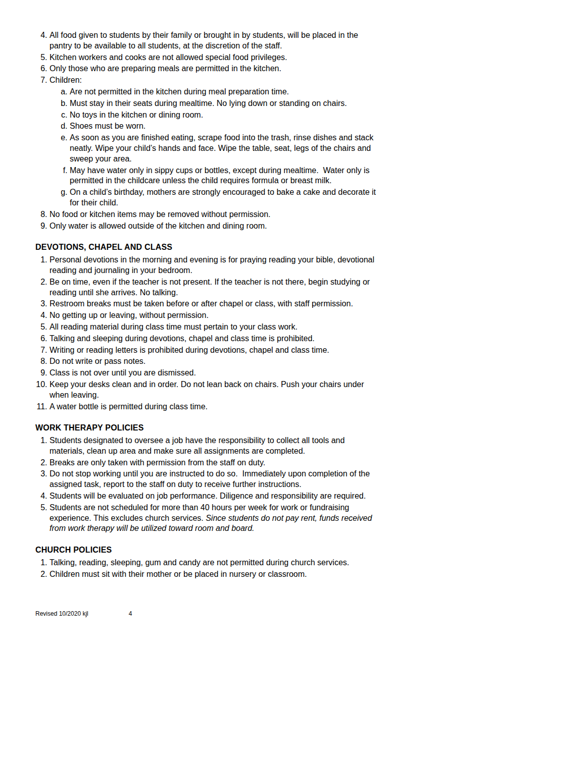All food given to students by their family or brought in by students, will be placed in the pantry to be available to all students, at the discretion of the staff.
Kitchen workers and cooks are not allowed special food privileges.
Only those who are preparing meals are permitted in the kitchen.
Children:
Are not permitted in the kitchen during meal preparation time.
Must stay in their seats during mealtime. No lying down or standing on chairs.
No toys in the kitchen or dining room.
Shoes must be worn.
As soon as you are finished eating, scrape food into the trash, rinse dishes and stack neatly. Wipe your child’s hands and face. Wipe the table, seat, legs of the chairs and sweep your area.
May have water only in sippy cups or bottles, except during mealtime. Water only is permitted in the childcare unless the child requires formula or breast milk.
On a child’s birthday, mothers are strongly encouraged to bake a cake and decorate it for their child.
No food or kitchen items may be removed without permission.
Only water is allowed outside of the kitchen and dining room.
DEVOTIONS, CHAPEL AND CLASS
Personal devotions in the morning and evening is for praying reading your bible, devotional reading and journaling in your bedroom.
Be on time, even if the teacher is not present. If the teacher is not there, begin studying or reading until she arrives. No talking.
Restroom breaks must be taken before or after chapel or class, with staff permission.
No getting up or leaving, without permission.
All reading material during class time must pertain to your class work.
Talking and sleeping during devotions, chapel and class time is prohibited.
Writing or reading letters is prohibited during devotions, chapel and class time.
Do not write or pass notes.
Class is not over until you are dismissed.
Keep your desks clean and in order. Do not lean back on chairs. Push your chairs under when leaving.
A water bottle is permitted during class time.
WORK THERAPY POLICIES
Students designated to oversee a job have the responsibility to collect all tools and materials, clean up area and make sure all assignments are completed.
Breaks are only taken with permission from the staff on duty.
Do not stop working until you are instructed to do so. Immediately upon completion of the assigned task, report to the staff on duty to receive further instructions.
Students will be evaluated on job performance. Diligence and responsibility are required.
Students are not scheduled for more than 40 hours per week for work or fundraising experience. This excludes church services. Since students do not pay rent, funds received from work therapy will be utilized toward room and board.
CHURCH POLICIES
Talking, reading, sleeping, gum and candy are not permitted during church services.
Children must sit with their mother or be placed in nursery or classroom.
Revised 10/2020 kjl 4